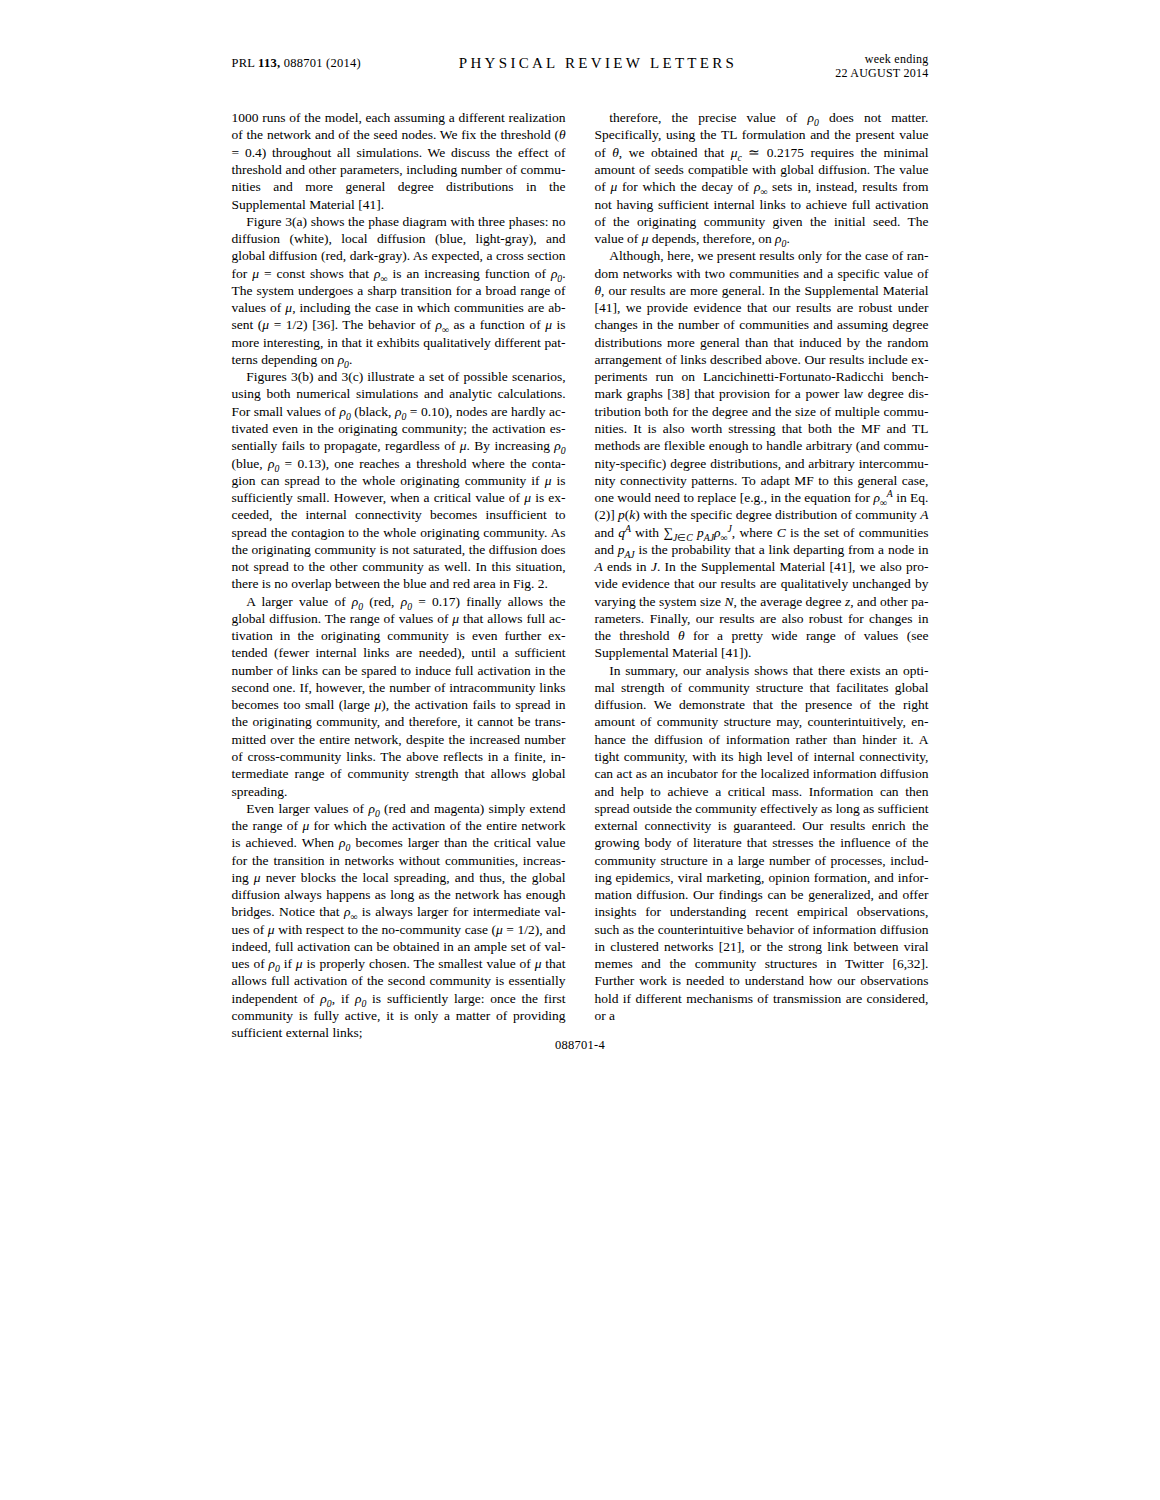PRL 113, 088701 (2014)
PHYSICAL REVIEW LETTERS
week ending 22 AUGUST 2014
1000 runs of the model, each assuming a different realization of the network and of the seed nodes. We fix the threshold (θ = 0.4) throughout all simulations. We discuss the effect of threshold and other parameters, including number of communities and more general degree distributions in the Supplemental Material [41].
Figure 3(a) shows the phase diagram with three phases: no diffusion (white), local diffusion (blue, light-gray), and global diffusion (red, dark-gray). As expected, a cross section for μ = const shows that ρ∞ is an increasing function of ρ0. The system undergoes a sharp transition for a broad range of values of μ, including the case in which communities are absent (μ = 1/2) [36]. The behavior of ρ∞ as a function of μ is more interesting, in that it exhibits qualitatively different patterns depending on ρ0.
Figures 3(b) and 3(c) illustrate a set of possible scenarios, using both numerical simulations and analytic calculations. For small values of ρ0 (black, ρ0 = 0.10), nodes are hardly activated even in the originating community; the activation essentially fails to propagate, regardless of μ. By increasing ρ0 (blue, ρ0 = 0.13), one reaches a threshold where the contagion can spread to the whole originating community if μ is sufficiently small. However, when a critical value of μ is exceeded, the internal connectivity becomes insufficient to spread the contagion to the whole originating community. As the originating community is not saturated, the diffusion does not spread to the other community as well. In this situation, there is no overlap between the blue and red area in Fig. 2.
A larger value of ρ0 (red, ρ0 = 0.17) finally allows the global diffusion. The range of values of μ that allows full activation in the originating community is even further extended (fewer internal links are needed), until a sufficient number of links can be spared to induce full activation in the second one. If, however, the number of intracommunity links becomes too small (large μ), the activation fails to spread in the originating community, and therefore, it cannot be transmitted over the entire network, despite the increased number of cross-community links. The above reflects in a finite, intermediate range of community strength that allows global spreading.
Even larger values of ρ0 (red and magenta) simply extend the range of μ for which the activation of the entire network is achieved. When ρ0 becomes larger than the critical value for the transition in networks without communities, increasing μ never blocks the local spreading, and thus, the global diffusion always happens as long as the network has enough bridges. Notice that ρ∞ is always larger for intermediate values of μ with respect to the no-community case (μ = 1/2), and indeed, full activation can be obtained in an ample set of values of ρ0 if μ is properly chosen. The smallest value of μ that allows full activation of the second community is essentially independent of ρ0, if ρ0 is sufficiently large: once the first community is fully active, it is only a matter of providing sufficient external links;
therefore, the precise value of ρ0 does not matter. Specifically, using the TL formulation and the present value of θ, we obtained that μc ≃ 0.2175 requires the minimal amount of seeds compatible with global diffusion. The value of μ for which the decay of ρ∞ sets in, instead, results from not having sufficient internal links to achieve full activation of the originating community given the initial seed. The value of μ depends, therefore, on ρ0.
Although, here, we present results only for the case of random networks with two communities and a specific value of θ, our results are more general. In the Supplemental Material [41], we provide evidence that our results are robust under changes in the number of communities and assuming degree distributions more general than that induced by the random arrangement of links described above. Our results include experiments run on Lancichinetti-Fortunato-Radicchi benchmark graphs [38] that provision for a power law degree distribution both for the degree and the size of multiple communities. It is also worth stressing that both the MF and TL methods are flexible enough to handle arbitrary (and community-specific) degree distributions, and arbitrary intercommunity connectivity patterns. To adapt MF to this general case, one would need to replace [e.g., in the equation for ρ∞A in Eq. (2)] p(k) with the specific degree distribution of community A and qA with ∑J∈C pAJρ∞J, where C is the set of communities and pAJ is the probability that a link departing from a node in A ends in J. In the Supplemental Material [41], we also provide evidence that our results are qualitatively unchanged by varying the system size N, the average degree z, and other parameters. Finally, our results are also robust for changes in the threshold θ for a pretty wide range of values (see Supplemental Material [41]).
In summary, our analysis shows that there exists an optimal strength of community structure that facilitates global diffusion. We demonstrate that the presence of the right amount of community structure may, counterintuitively, enhance the diffusion of information rather than hinder it. A tight community, with its high level of internal connectivity, can act as an incubator for the localized information diffusion and help to achieve a critical mass. Information can then spread outside the community effectively as long as sufficient external connectivity is guaranteed. Our results enrich the growing body of literature that stresses the influence of the community structure in a large number of processes, including epidemics, viral marketing, opinion formation, and information diffusion. Our findings can be generalized, and offer insights for understanding recent empirical observations, such as the counterintuitive behavior of information diffusion in clustered networks [21], or the strong link between viral memes and the community structures in Twitter [6,32]. Further work is needed to understand how our observations hold if different mechanisms of transmission are considered, or a
088701-4